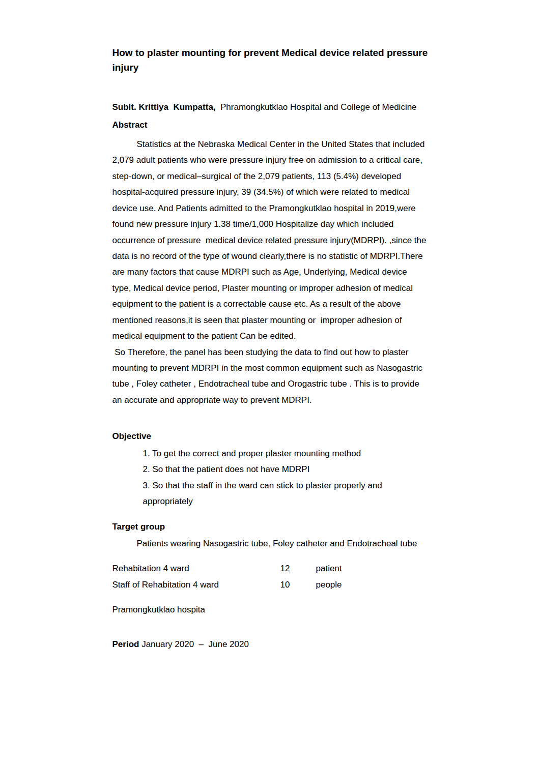How to plaster mounting for prevent Medical device related pressure injury
Sublt. Krittiya Kumpatta, Phramongkutklao Hospital and College of Medicine
Abstract
Statistics at the Nebraska Medical Center in the United States that included 2,079 adult patients who were pressure injury free on admission to a critical care, step-down, or medical–surgical of the 2,079 patients, 113 (5.4%) developed hospital-acquired pressure injury, 39 (34.5%) of which were related to medical device use. And Patients admitted to the Pramongkutklao hospital in 2019,were found new pressure injury 1.38 time/1,000 Hospitalize day which included occurrence of pressure medical device related pressure injury(MDRPI). ,since the data is no record of the type of wound clearly,there is no statistic of MDRPI.There are many factors that cause MDRPI such as Age, Underlying, Medical device type, Medical device period, Plaster mounting or improper adhesion of medical equipment to the patient is a correctable cause etc. As a result of the above mentioned reasons,it is seen that plaster mounting or improper adhesion of medical equipment to the patient Can be edited.
So Therefore, the panel has been studying the data to find out how to plaster mounting to prevent MDRPI in the most common equipment such as Nasogastric tube , Foley catheter , Endotracheal tube and Orogastric tube . This is to provide an accurate and appropriate way to prevent MDRPI.
Objective
1. To get the correct and proper plaster mounting method
2. So that the patient does not have MDRPI
3. So that the staff in the ward can stick to plaster properly and appropriately
Target group
Patients wearing Nasogastric tube, Foley catheter and Endotracheal tube
| Rehabitation 4 ward | 12 | patient |
| Staff of Rehabitation 4 ward | 10 | people |
Pramongkutklao hospita
Period January 2020 – June 2020